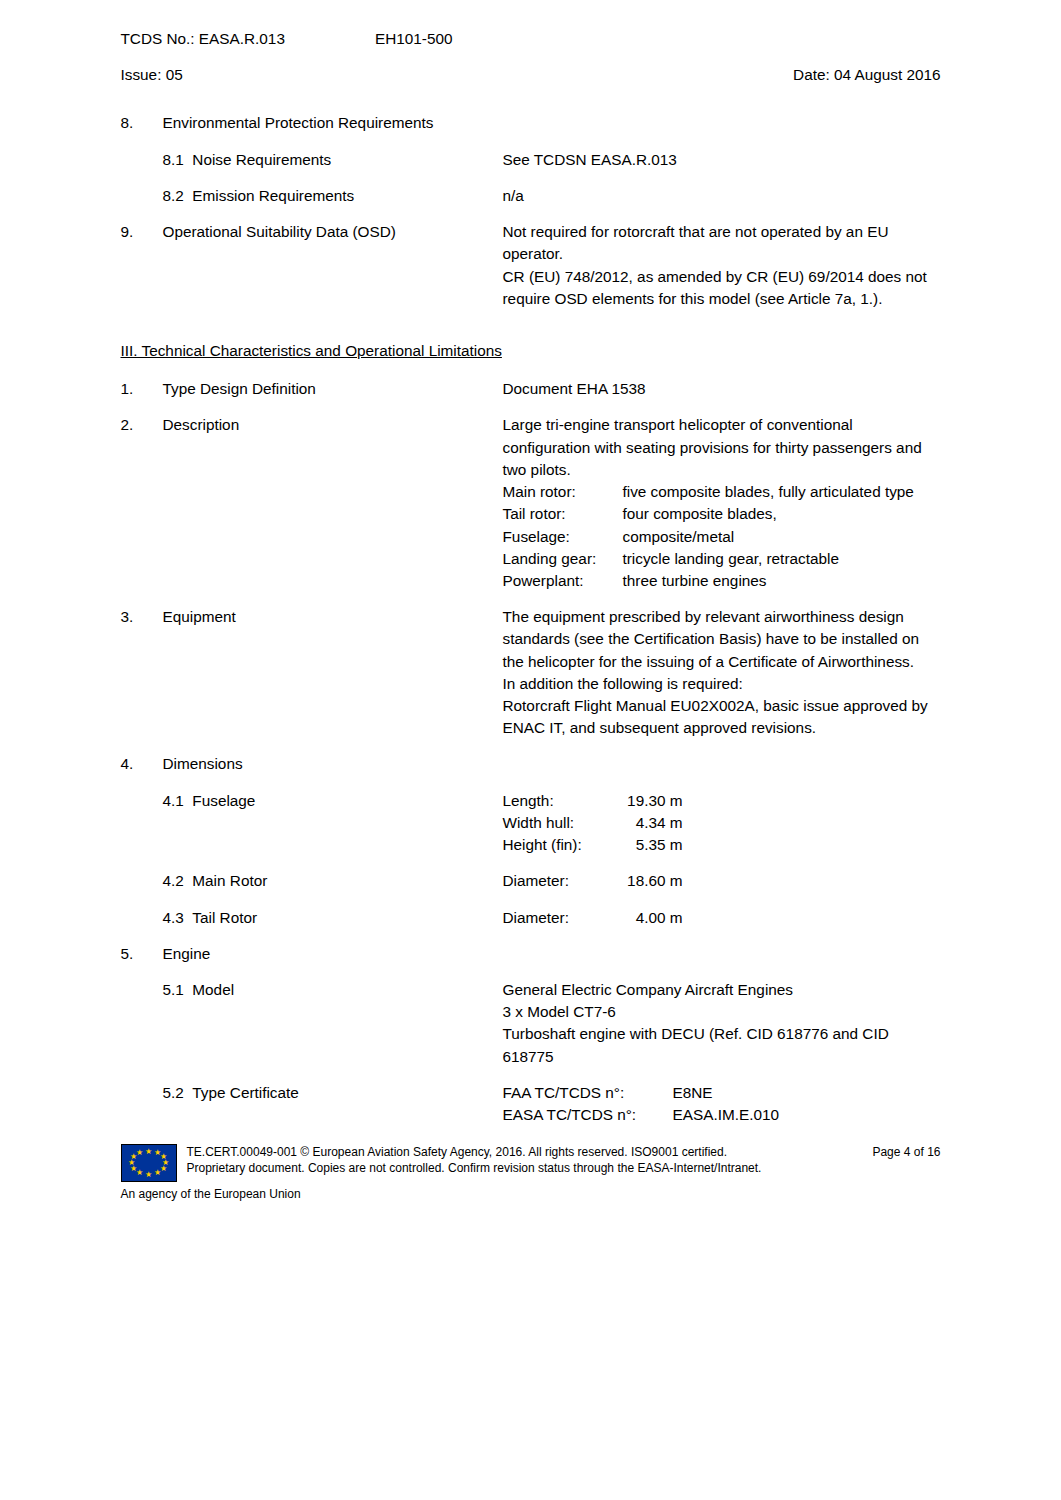TCDS No.: EASA.R.013
EH101-500
Issue: 05
Date: 04 August 2016
8.
Environmental Protection Requirements
8.1 Noise Requirements
See TCDSN EASA.R.013
8.2 Emission Requirements
n/a
9.
Operational Suitability Data (OSD)
Not required for rotorcraft that are not operated by an EU operator.
CR (EU) 748/2012, as amended by CR (EU) 69/2014 does not require OSD elements for this model (see Article 7a, 1.).
III. Technical Characteristics and Operational Limitations
1.
Type Design Definition
Document EHA 1538
2.
Description
Large tri-engine transport helicopter of conventional configuration with seating provisions for thirty passengers and two pilots.
Main rotor:
five composite blades, fully articulated type
Tail rotor:
four composite blades,
Fuselage:
composite/metal
Landing gear:
tricycle landing gear, retractable
Powerplant:
three turbine engines
3.
Equipment
The equipment prescribed by relevant airworthiness design standards (see the Certification Basis) have to be installed on the helicopter for the issuing of a Certificate of Airworthiness.
In addition the following is required:
Rotorcraft Flight Manual EU02X002A, basic issue approved by ENAC IT, and subsequent approved revisions.
4.
Dimensions
4.1 Fuselage
Length:
19.30 m
Width hull:
4.34 m
Height (fin):
5.35 m
4.2 Main Rotor
Diameter:
18.60 m
4.3 Tail Rotor
Diameter:
4.00 m
5.
Engine
5.1 Model
General Electric Company Aircraft Engines
3 x Model CT7-6
Turboshaft engine with DECU (Ref. CID 618776 and CID 618775
5.2 Type Certificate
FAA TC/TCDS n°:
E8NE
EASA TC/TCDS n°:
EASA.IM.E.010
★ ★ ★ ★ ★ ★ ★ ★ ★ ★ ★ ★
TE.CERT.00049-001 © European Aviation Safety Agency, 2016. All rights reserved. ISO9001 certified. Page 4 of 16
Proprietary document. Copies are not controlled. Confirm revision status through the EASA-Internet/Intranet.
An agency of the European Union